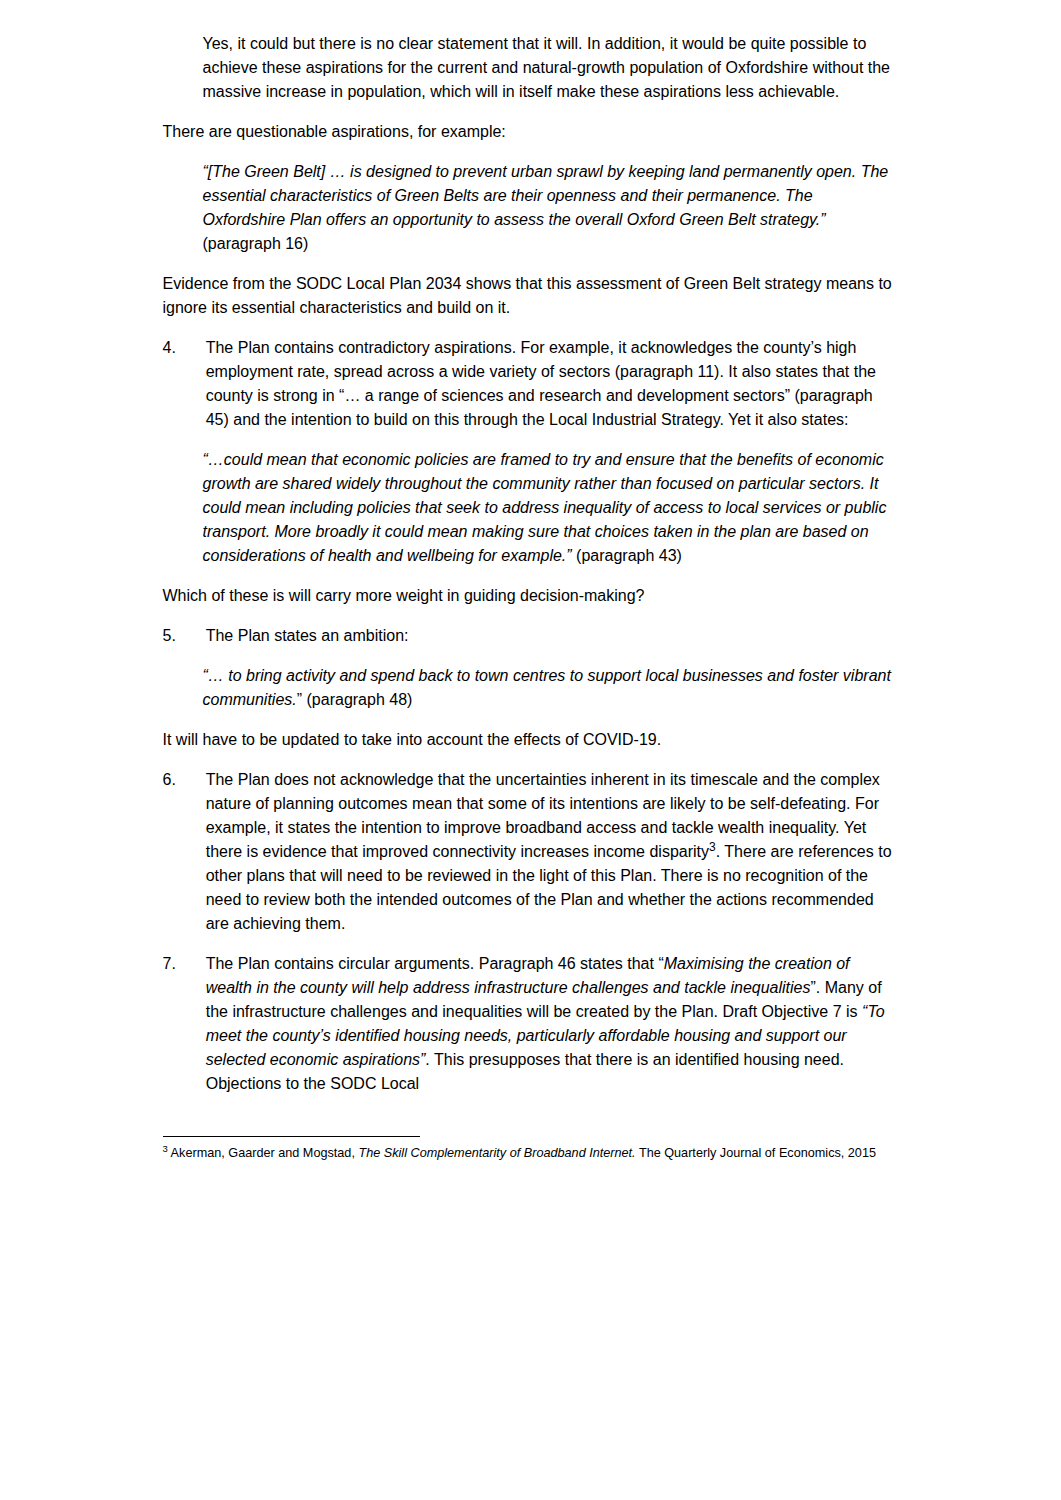Yes, it could but there is no clear statement that it will. In addition, it would be quite possible to achieve these aspirations for the current and natural-growth population of Oxfordshire without the massive increase in population, which will in itself make these aspirations less achievable.
There are questionable aspirations, for example:
“[The Green Belt] … is designed to prevent urban sprawl by keeping land permanently open. The essential characteristics of Green Belts are their openness and their permanence. The Oxfordshire Plan offers an opportunity to assess the overall Oxford Green Belt strategy.” (paragraph 16)
Evidence from the SODC Local Plan 2034 shows that this assessment of Green Belt strategy means to ignore its essential characteristics and build on it.
4.
The Plan contains contradictory aspirations. For example, it acknowledges the county’s high employment rate, spread across a wide variety of sectors (paragraph 11). It also states that the county is strong in “… a range of sciences and research and development sectors” (paragraph 45) and the intention to build on this through the Local Industrial Strategy. Yet it also states:
“…could mean that economic policies are framed to try and ensure that the benefits of economic growth are shared widely throughout the community rather than focused on particular sectors. It could mean including policies that seek to address inequality of access to local services or public transport. More broadly it could mean making sure that choices taken in the plan are based on considerations of health and wellbeing for example.” (paragraph 43)
Which of these is will carry more weight in guiding decision-making?
5.
The Plan states an ambition:
“… to bring activity and spend back to town centres to support local businesses and foster vibrant communities.” (paragraph 48)
It will have to be updated to take into account the effects of COVID-19.
6.
The Plan does not acknowledge that the uncertainties inherent in its timescale and the complex nature of planning outcomes mean that some of its intentions are likely to be self-defeating. For example, it states the intention to improve broadband access and tackle wealth inequality. Yet there is evidence that improved connectivity increases income disparity3. There are references to other plans that will need to be reviewed in the light of this Plan. There is no recognition of the need to review both the intended outcomes of the Plan and whether the actions recommended are achieving them.
7.
The Plan contains circular arguments. Paragraph 46 states that “Maximising the creation of wealth in the county will help address infrastructure challenges and tackle inequalities”. Many of the infrastructure challenges and inequalities will be created by the Plan. Draft Objective 7 is “To meet the county’s identified housing needs, particularly affordable housing and support our selected economic aspirations”. This presupposes that there is an identified housing need. Objections to the SODC Local
3 Akerman, Gaarder and Mogstad, The Skill Complementarity of Broadband Internet. The Quarterly Journal of Economics, 2015